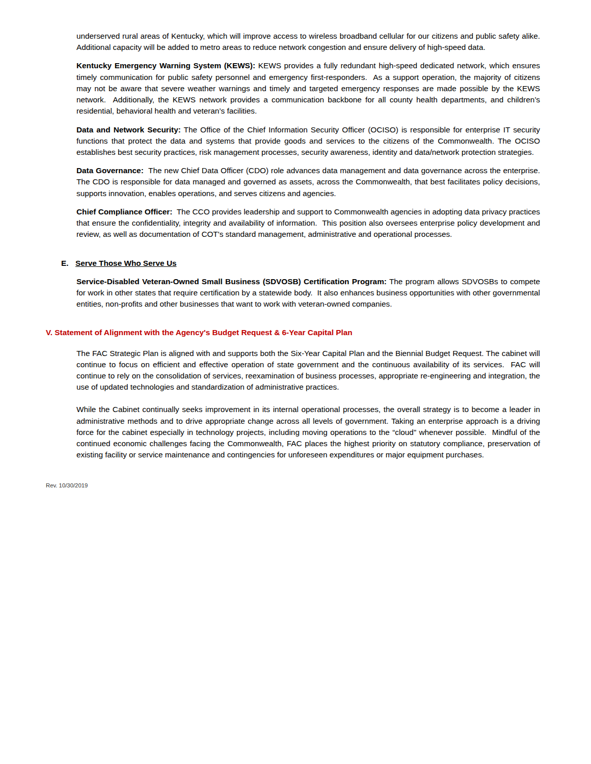underserved rural areas of Kentucky, which will improve access to wireless broadband cellular for our citizens and public safety alike. Additional capacity will be added to metro areas to reduce network congestion and ensure delivery of high-speed data.
Kentucky Emergency Warning System (KEWS): KEWS provides a fully redundant high-speed dedicated network, which ensures timely communication for public safety personnel and emergency first-responders. As a support operation, the majority of citizens may not be aware that severe weather warnings and timely and targeted emergency responses are made possible by the KEWS network. Additionally, the KEWS network provides a communication backbone for all county health departments, and children’s residential, behavioral health and veteran’s facilities.
Data and Network Security: The Office of the Chief Information Security Officer (OCISO) is responsible for enterprise IT security functions that protect the data and systems that provide goods and services to the citizens of the Commonwealth. The OCISO establishes best security practices, risk management processes, security awareness, identity and data/network protection strategies.
Data Governance: The new Chief Data Officer (CDO) role advances data management and data governance across the enterprise. The CDO is responsible for data managed and governed as assets, across the Commonwealth, that best facilitates policy decisions, supports innovation, enables operations, and serves citizens and agencies.
Chief Compliance Officer: The CCO provides leadership and support to Commonwealth agencies in adopting data privacy practices that ensure the confidentiality, integrity and availability of information. This position also oversees enterprise policy development and review, as well as documentation of COT's standard management, administrative and operational processes.
E. Serve Those Who Serve Us
Service-Disabled Veteran-Owned Small Business (SDVOSB) Certification Program: The program allows SDVOSBs to compete for work in other states that require certification by a statewide body. It also enhances business opportunities with other governmental entities, non-profits and other businesses that want to work with veteran-owned companies.
V. Statement of Alignment with the Agency's Budget Request & 6-Year Capital Plan
The FAC Strategic Plan is aligned with and supports both the Six-Year Capital Plan and the Biennial Budget Request. The cabinet will continue to focus on efficient and effective operation of state government and the continuous availability of its services. FAC will continue to rely on the consolidation of services, reexamination of business processes, appropriate re-engineering and integration, the use of updated technologies and standardization of administrative practices.
While the Cabinet continually seeks improvement in its internal operational processes, the overall strategy is to become a leader in administrative methods and to drive appropriate change across all levels of government. Taking an enterprise approach is a driving force for the cabinet especially in technology projects, including moving operations to the “cloud” whenever possible. Mindful of the continued economic challenges facing the Commonwealth, FAC places the highest priority on statutory compliance, preservation of existing facility or service maintenance and contingencies for unforeseen expenditures or major equipment purchases.
Rev. 10/30/2019